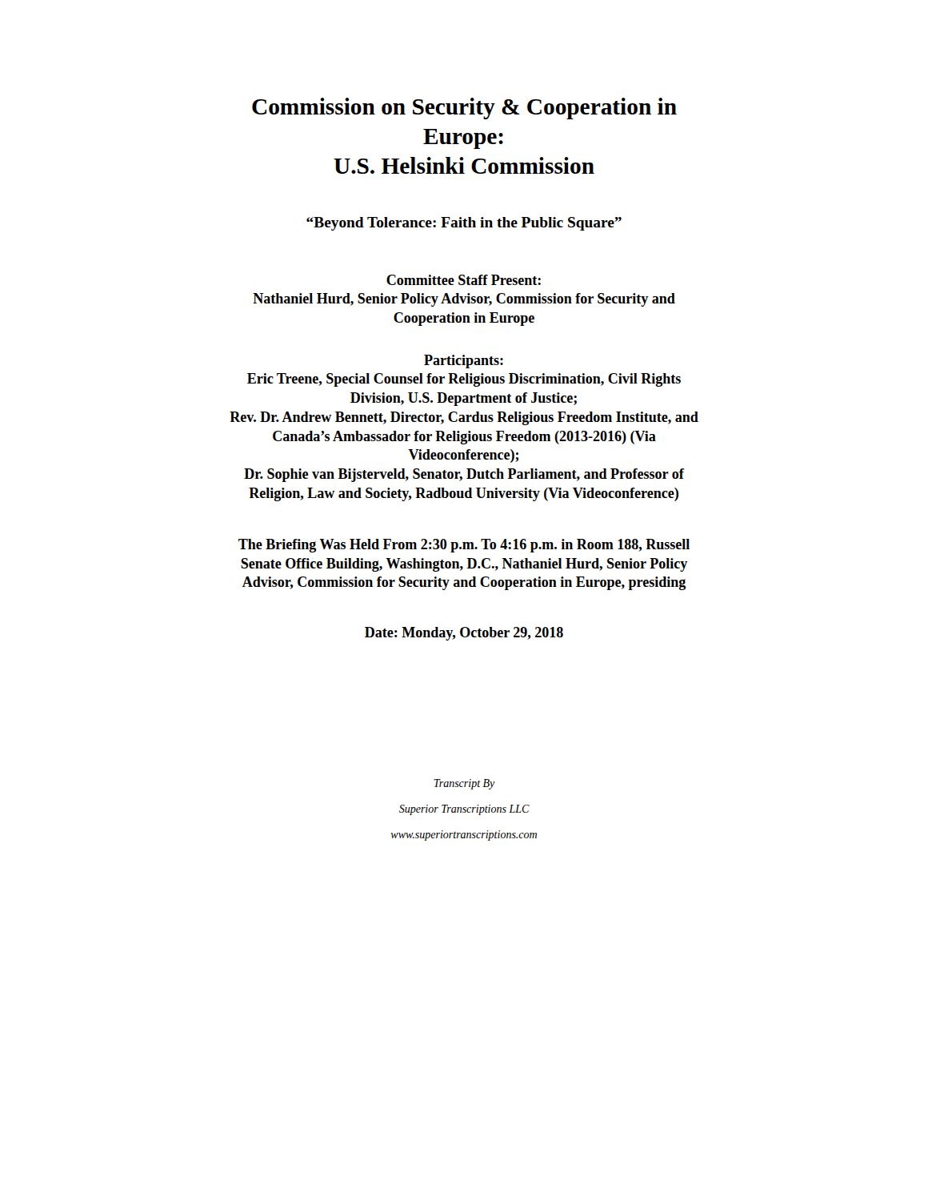Commission on Security & Cooperation in Europe:
U.S. Helsinki Commission
“Beyond Tolerance: Faith in the Public Square”
Committee Staff Present:
Nathaniel Hurd, Senior Policy Advisor, Commission for Security and Cooperation in Europe
Participants:
Eric Treene, Special Counsel for Religious Discrimination, Civil Rights Division, U.S. Department of Justice;
Rev. Dr. Andrew Bennett, Director, Cardus Religious Freedom Institute, and Canada’s Ambassador for Religious Freedom (2013-2016) (Via Videoconference);
Dr. Sophie van Bijsterveld, Senator, Dutch Parliament, and Professor of Religion, Law and Society, Radboud University (Via Videoconference)
The Briefing Was Held From 2:30 p.m. To 4:16 p.m. in Room 188, Russell Senate Office Building, Washington, D.C., Nathaniel Hurd, Senior Policy Advisor, Commission for Security and Cooperation in Europe, presiding
Date: Monday, October 29, 2018
Transcript By
Superior Transcriptions LLC
www.superiortranscriptions.com